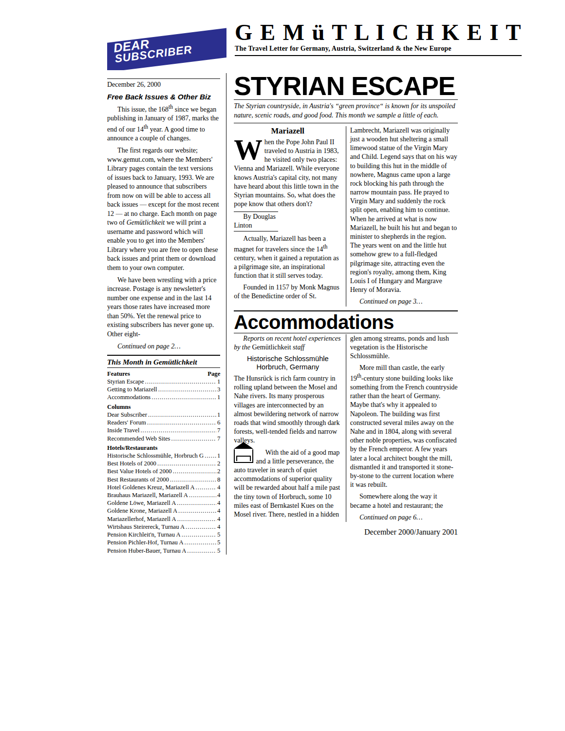DEAR SUBSCRIBER
G E M ü T L I C H K E I T
The Travel Letter for Germany, Austria, Switzerland & the New Europe
December 26, 2000
Free Back Issues & Other Biz
This issue, the 168th since we began publishing in January of 1987, marks the end of our 14th year. A good time to announce a couple of changes.
The first regards our website; www.gemut.com, where the Members' Library pages contain the text versions of issues back to January, 1993. We are pleased to announce that subscribers from now on will be able to access all back issues — except for the most recent 12 — at no charge. Each month on page two of Gemütlichkeit we will print a username and password which will enable you to get into the Members' Library where you are free to open these back issues and print them or download them to your own computer.
We have been wrestling with a price increase. Postage is any newsletter's number one expense and in the last 14 years those rates have increased more than 50%. Yet the renewal price to existing subscribers has never gone up. Other eight-
Continued on page 2…
This Month in Gemütlichkeit
Features Page
Styrian Escape........................................................... 1
Getting to Mariazell.................................................. 3
Accommodations..................................................... 1
Columns
Dear Subscriber....................................................... 1
Readers' Forum....................................................... 6
Inside Travel........................................................... 7
Recommended Web Sites......................................... 7
Hotels/Restaurants
Historische Schlossmühle, Horbruch G................ 1
Best Hotels of 2000.................................................. 2
Best Value Hotels of 2000........................................ 2
Best Restaurants of 2000......................................... 8
Hotel Goldenes Kreuz, Mariazell A....................... 4
Brauhaus Mariazell, Mariazell A........................... 4
Goldene Löwe, Mariazell A................................... 4
Goldene Krone, Mariazell A.................................. 4
Mariazellerhof, Mariazell A.................................... 4
Wirtshaus Steirereck, Turnau A............................. 4
Pension Kirchleit'n, Turnau A............................... 5
Pension Pichler-Hof, Turnau A.............................. 5
Pension Huber-Bauer, Turnau A........................... 5
STYRIAN ESCAPE
The Styrian countryside, in Austria's “green province“ is known for its unspoiled nature, scenic roads, and good food. This month we sample a little of each.
Mariazell
When the Pope John Paul II traveled to Austria in 1983, he visited only two places: Vienna and Mariazell. While everyone knows Austria's capital city, not many have heard about this little town in the Styrian mountains. So, what does the pope know that others don't?
By Douglas Linton
Actually, Mariazell has been a magnet for travelers since the 14th century, when it gained a reputation as a pilgrimage site, an inspirational function that it still serves today.
Founded in 1157 by Monk Magnus of the Benedictine order of St. Lambrecht, Mariazell was originally just a wooden hut sheltering a small limewood statue of the Virgin Mary and Child. Legend says that on his way to building this hut in the middle of nowhere, Magnus came upon a large rock blocking his path through the narrow mountain pass. He prayed to Virgin Mary and suddenly the rock split open, enabling him to continue. When he arrived at what is now Mariazell, he built his hut and began to minister to shepherds in the region. The years went on and the little hut somehow grew to a full-fledged pilgrimage site, attracting even the region's royalty, among them, King Louis I of Hungary and Margrave Henry of Moravia.
Continued on page 3…
Accommodations
Reports on recent hotel experiences by the Gemütlichkeit staff
Historische Schlossmühle
Horbruch, Germany
The Hunsrück is rich farm country in rolling upland between the Mosel and Nahe rivers. Its many prosperous villages are interconnected by an almost bewildering network of narrow roads that wind smoothly through dark forests, well-tended fields and narrow valleys.
With the aid of a good map and a little perseverance, the auto traveler in search of quiet accommodations of superior quality will be rewarded about half a mile past the tiny town of Horbruch, some 10 miles east of Bernkastel Kues on the Mosel river. There, nestled in a hidden glen among streams, ponds and lush vegetation is the Historische Schlossmühle.
More mill than castle, the early 19th-century stone building looks like something from the French countryside rather than the heart of Germany. Maybe that's why it appealed to Napoleon. The building was first constructed several miles away on the Nahe and in 1804, along with several other noble properties, was confiscated by the French emperor. A few years later a local architect bought the mill, dismantled it and transported it stone-by-stone to the current location where it was rebuilt.
Somewhere along the way it became a hotel and restaurant; the
Continued on page 6…
December 2000/January 2001